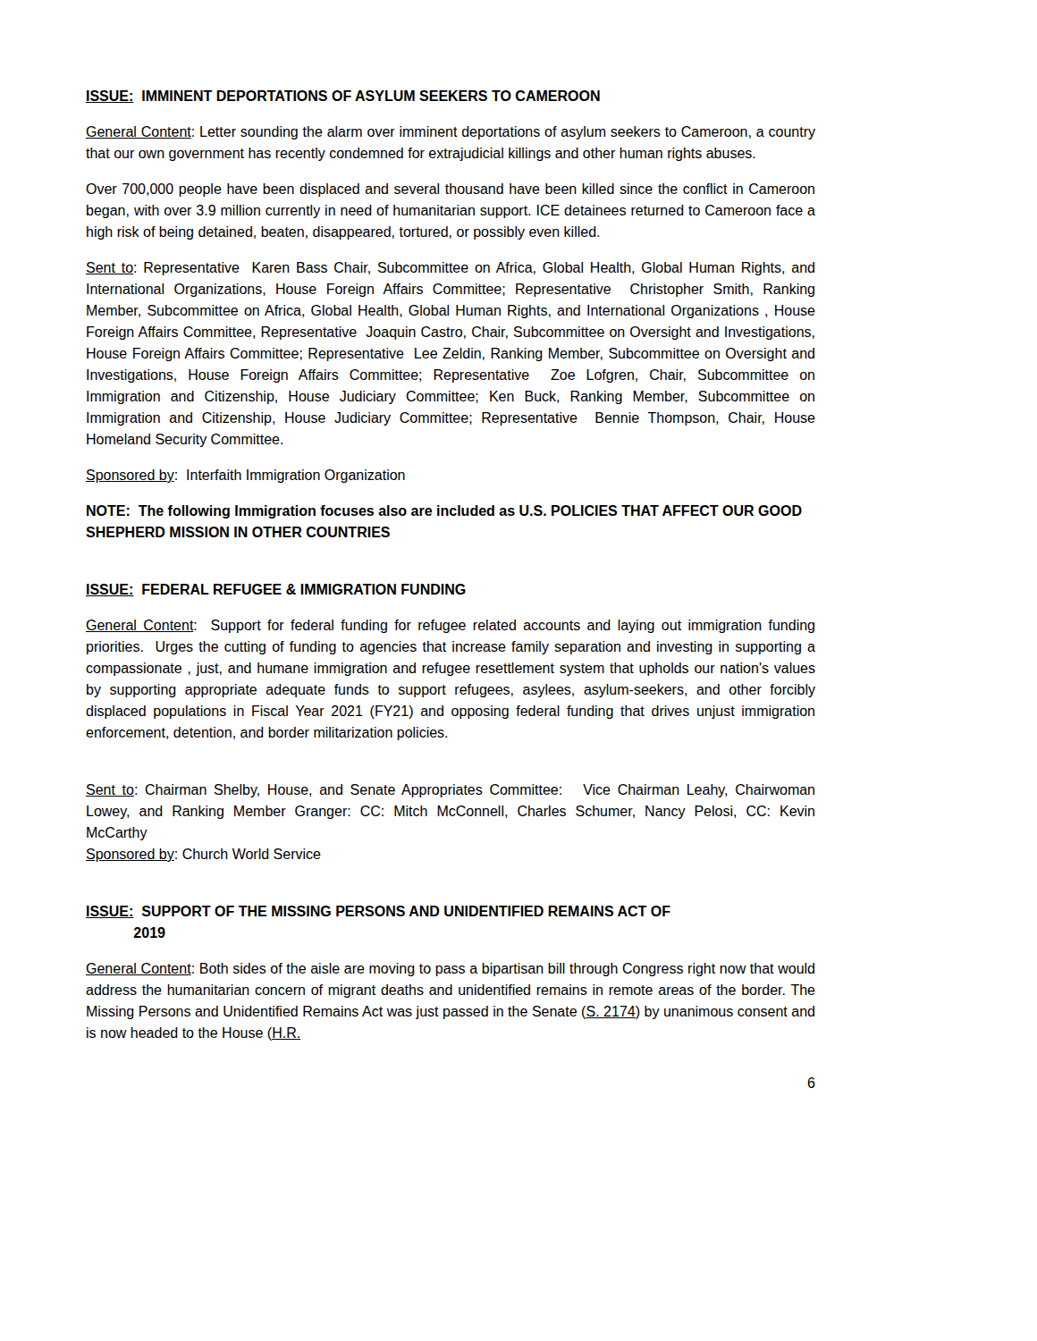ISSUE: IMMINENT DEPORTATIONS OF ASYLUM SEEKERS TO CAMEROON
General Content: Letter sounding the alarm over imminent deportations of asylum seekers to Cameroon, a country that our own government has recently condemned for extrajudicial killings and other human rights abuses.
Over 700,000 people have been displaced and several thousand have been killed since the conflict in Cameroon began, with over 3.9 million currently in need of humanitarian support. ICE detainees returned to Cameroon face a high risk of being detained, beaten, disappeared, tortured, or possibly even killed.
Sent to: Representative Karen Bass Chair, Subcommittee on Africa, Global Health, Global Human Rights, and International Organizations, House Foreign Affairs Committee; Representative Christopher Smith, Ranking Member, Subcommittee on Africa, Global Health, Global Human Rights, and International Organizations , House Foreign Affairs Committee, Representative Joaquin Castro, Chair, Subcommittee on Oversight and Investigations, House Foreign Affairs Committee; Representative Lee Zeldin, Ranking Member, Subcommittee on Oversight and Investigations, House Foreign Affairs Committee; Representative Zoe Lofgren, Chair, Subcommittee on Immigration and Citizenship, House Judiciary Committee; Ken Buck, Ranking Member, Subcommittee on Immigration and Citizenship, House Judiciary Committee; Representative Bennie Thompson, Chair, House Homeland Security Committee.
Sponsored by: Interfaith Immigration Organization
NOTE: The following Immigration focuses also are included as U.S. POLICIES THAT AFFECT OUR GOOD SHEPHERD MISSION IN OTHER COUNTRIES
ISSUE: FEDERAL REFUGEE & IMMIGRATION FUNDING
General Content: Support for federal funding for refugee related accounts and laying out immigration funding priorities. Urges the cutting of funding to agencies that increase family separation and investing in supporting a compassionate , just, and humane immigration and refugee resettlement system that upholds our nation's values by supporting appropriate adequate funds to support refugees, asylees, asylum-seekers, and other forcibly displaced populations in Fiscal Year 2021 (FY21) and opposing federal funding that drives unjust immigration enforcement, detention, and border militarization policies.
Sent to: Chairman Shelby, House, and Senate Appropriates Committee: Vice Chairman Leahy, Chairwoman Lowey, and Ranking Member Granger: CC: Mitch McConnell, Charles Schumer, Nancy Pelosi, CC: Kevin McCarthy
Sponsored by: Church World Service
ISSUE: SUPPORT OF THE MISSING PERSONS AND UNIDENTIFIED REMAINS ACT OF
2019
General Content: Both sides of the aisle are moving to pass a bipartisan bill through Congress right now that would address the humanitarian concern of migrant deaths and unidentified remains in remote areas of the border. The Missing Persons and Unidentified Remains Act was just passed in the Senate (S. 2174) by unanimous consent and is now headed to the House (H.R.
6